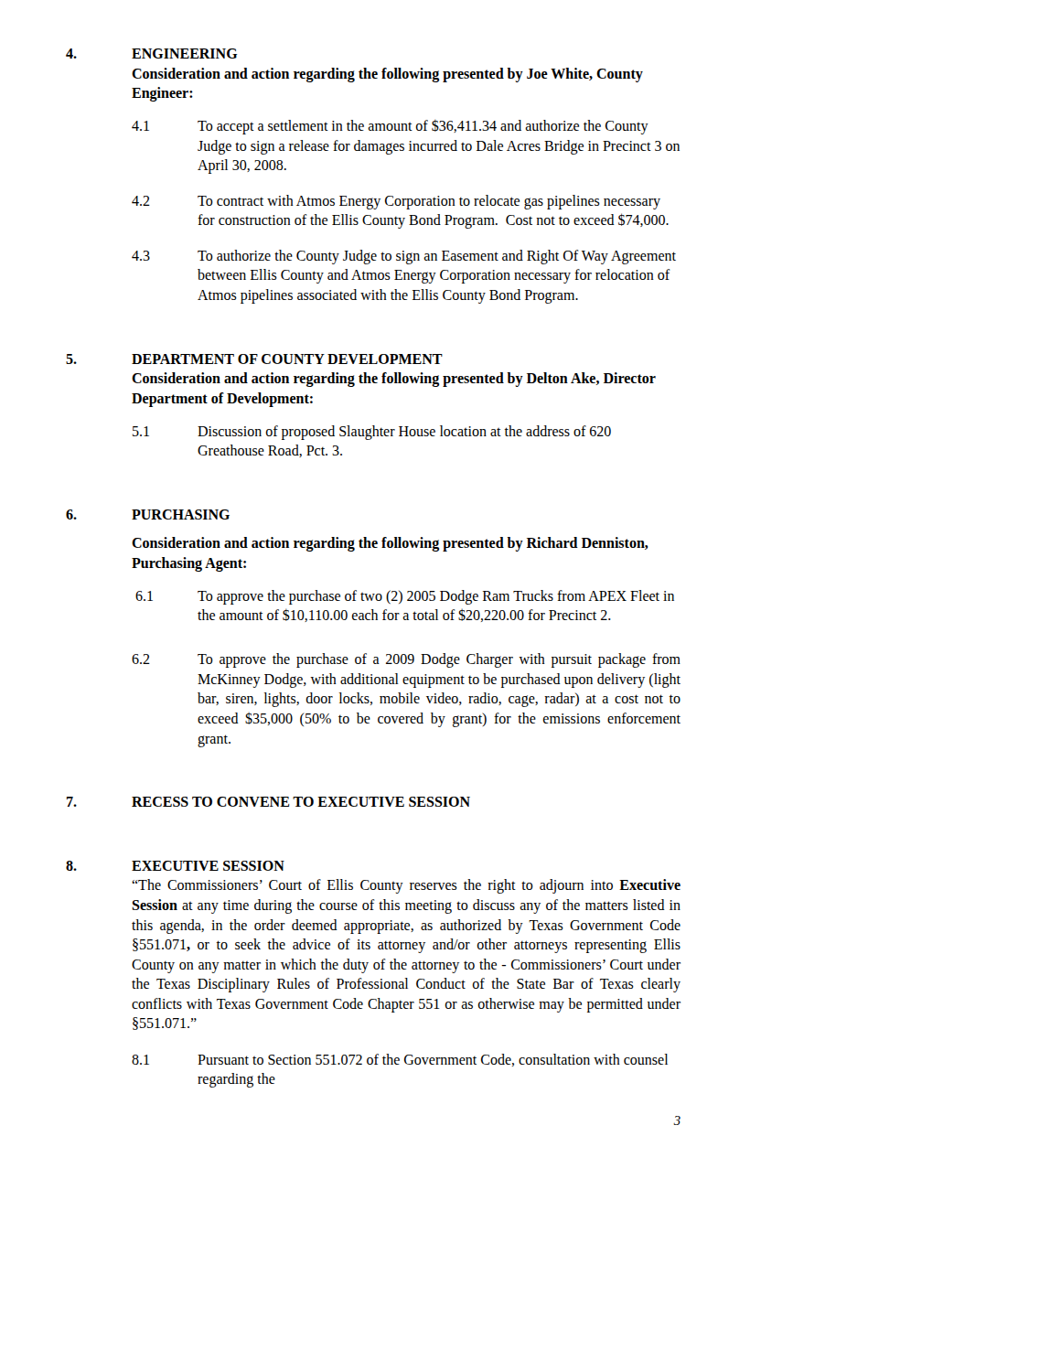4.
ENGINEERING
Consideration and action regarding the following presented by Joe White, County Engineer:
4.1
To accept a settlement in the amount of $36,411.34 and authorize the County Judge to sign a release for damages incurred to Dale Acres Bridge in Precinct 3 on April 30, 2008.
4.2
To contract with Atmos Energy Corporation to relocate gas pipelines necessary for construction of the Ellis County Bond Program. Cost not to exceed $74,000.
4.3
To authorize the County Judge to sign an Easement and Right Of Way Agreement between Ellis County and Atmos Energy Corporation necessary for relocation of Atmos pipelines associated with the Ellis County Bond Program.
5.
DEPARTMENT OF COUNTY DEVELOPMENT
Consideration and action regarding the following presented by Delton Ake, Director Department of Development:
5.1
Discussion of proposed Slaughter House location at the address of 620 Greathouse Road, Pct. 3.
6.
PURCHASING
Consideration and action regarding the following presented by Richard Denniston, Purchasing Agent:
6.1
To approve the purchase of two (2) 2005 Dodge Ram Trucks from APEX Fleet in the amount of $10,110.00 each for a total of $20,220.00 for Precinct 2.
6.2
To approve the purchase of a 2009 Dodge Charger with pursuit package from McKinney Dodge, with additional equipment to be purchased upon delivery (light bar, siren, lights, door locks, mobile video, radio, cage, radar) at a cost not to exceed $35,000 (50% to be covered by grant) for the emissions enforcement grant.
7.
RECESS TO CONVENE TO EXECUTIVE SESSION
8.
EXECUTIVE SESSION
“The Commissioners’ Court of Ellis County reserves the right to adjourn into Executive Session at any time during the course of this meeting to discuss any of the matters listed in this agenda, in the order deemed appropriate, as authorized by Texas Government Code §551.071, or to seek the advice of its attorney and/or other attorneys representing Ellis County on any matter in which the duty of the attorney to the - Commissioners’ Court under the Texas Disciplinary Rules of Professional Conduct of the State Bar of Texas clearly conflicts with Texas Government Code Chapter 551 or as otherwise may be permitted under §551.071.”
8.1
Pursuant to Section 551.072 of the Government Code, consultation with counsel regarding the
3